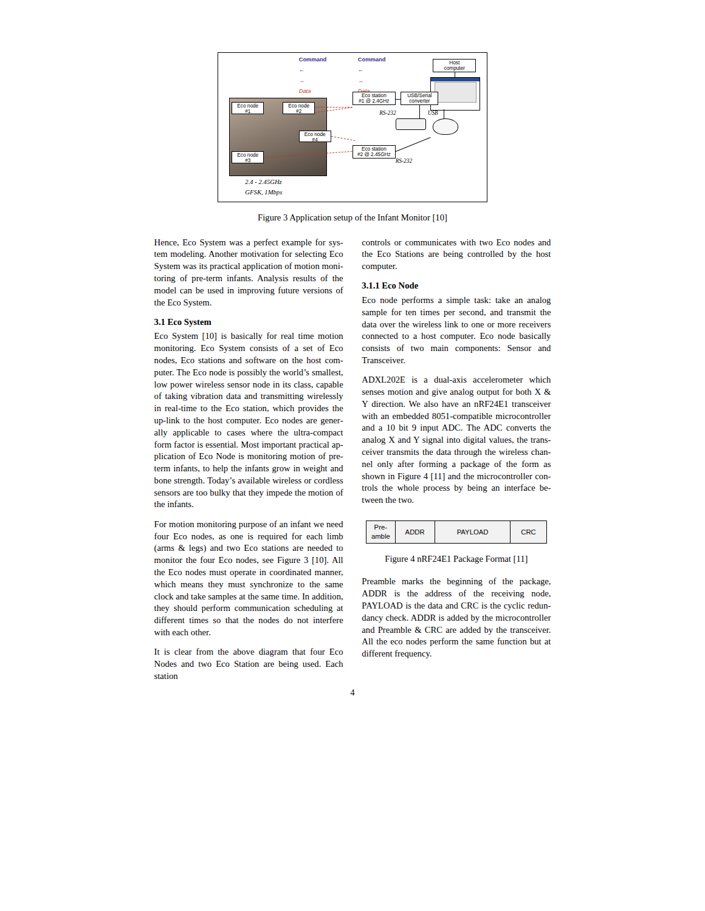Command
←
→
Data
Command
←
→
Data
Host
computer
Eco station
#1 @ 2.4GHz
USB/Serial
converter
Eco station
#2 @ 2.45GHz
Eco node
#1
Eco node
#2
Eco node
#4
Eco node
#3
RS-232
USB
RS-232
2.4 - 2.45GHz
GFSK, 1Mbps
Figure 3 Application setup of the Infant Monitor [10]
Hence, Eco System was a perfect example for system modeling. Another motivation for selecting Eco System was its practical application of motion monitoring of pre-term infants. Analysis results of the model can be used in improving future versions of the Eco System.
3.1 Eco System
Eco System [10] is basically for real time motion monitoring. Eco System consists of a set of Eco nodes, Eco stations and software on the host computer. The Eco node is possibly the world’s smallest, low power wireless sensor node in its class, capable of taking vibration data and transmitting wirelessly in real-time to the Eco station, which provides the up-link to the host computer. Eco nodes are generally applicable to cases where the ultra-compact form factor is essential. Most important practical application of Eco Node is monitoring motion of pre-term infants, to help the infants grow in weight and bone strength. Today’s available wireless or cordless sensors are too bulky that they impede the motion of the infants.
For motion monitoring purpose of an infant we need four Eco nodes, as one is required for each limb (arms & legs) and two Eco stations are needed to monitor the four Eco nodes, see Figure 3 [10]. All the Eco nodes must operate in coordinated manner, which means they must synchronize to the same clock and take samples at the same time. In addition, they should perform communication scheduling at different times so that the nodes do not interfere with each other.
It is clear from the above diagram that four Eco Nodes and two Eco Station are being used. Each station
controls or communicates with two Eco nodes and the Eco Stations are being controlled by the host computer.
3.1.1 Eco Node
Eco node performs a simple task: take an analog sample for ten times per second, and transmit the data over the wireless link to one or more receivers connected to a host computer. Eco node basically consists of two main components: Sensor and Transceiver.
ADXL202E is a dual-axis accelerometer which senses motion and give analog output for both X & Y direction. We also have an nRF24E1 transceiver with an embedded 8051-compatible microcontroller and a 10 bit 9 input ADC. The ADC converts the analog X and Y signal into digital values, the transceiver transmits the data through the wireless channel only after forming a package of the form as shown in Figure 4 [11] and the microcontroller controls the whole process by being an interface between the two.
| Pre- amble | ADDR | PAYLOAD | CRC |
Figure 4 nRF24E1 Package Format [11]
Preamble marks the beginning of the package, ADDR is the address of the receiving node, PAYLOAD is the data and CRC is the cyclic redundancy check. ADDR is added by the microcontroller and Preamble & CRC are added by the transceiver. All the eco nodes perform the same function but at different frequency.
4